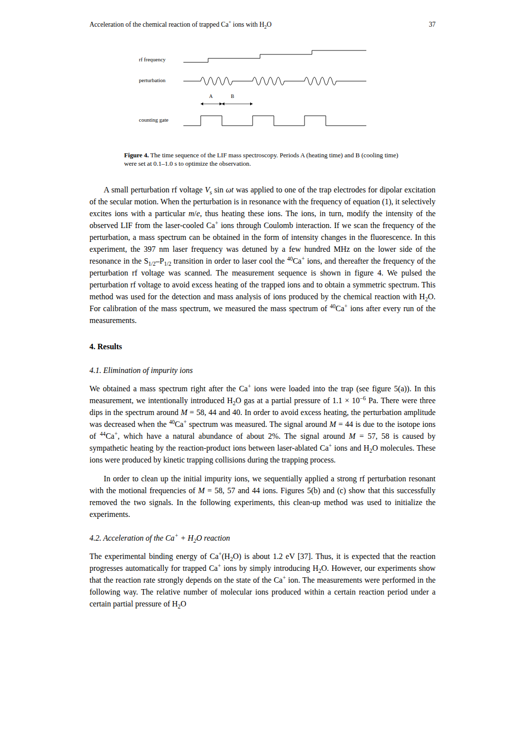Acceleration of the chemical reaction of trapped Ca+ ions with H2O 37
rf frequency perturbation A B counting gate
Figure 4. The time sequence of the LIF mass spectroscopy. Periods A (heating time) and B (cooling time) were set at 0.1–1.0 s to optimize the observation.
A small perturbation rf voltage Vs sin ωt was applied to one of the trap electrodes for dipolar excitation of the secular motion. When the perturbation is in resonance with the frequency of equation (1), it selectively excites ions with a particular m/e, thus heating these ions. The ions, in turn, modify the intensity of the observed LIF from the laser-cooled Ca+ ions through Coulomb interaction. If we scan the frequency of the perturbation, a mass spectrum can be obtained in the form of intensity changes in the fluorescence. In this experiment, the 397 nm laser frequency was detuned by a few hundred MHz on the lower side of the resonance in the S1/2–P1/2 transition in order to laser cool the 40Ca+ ions, and thereafter the frequency of the perturbation rf voltage was scanned. The measurement sequence is shown in figure 4. We pulsed the perturbation rf voltage to avoid excess heating of the trapped ions and to obtain a symmetric spectrum. This method was used for the detection and mass analysis of ions produced by the chemical reaction with H2O. For calibration of the mass spectrum, we measured the mass spectrum of 40Ca+ ions after every run of the measurements.
4. Results
4.1. Elimination of impurity ions
We obtained a mass spectrum right after the Ca+ ions were loaded into the trap (see figure 5(a)). In this measurement, we intentionally introduced H2O gas at a partial pressure of 1.1 × 10−6 Pa. There were three dips in the spectrum around M = 58, 44 and 40. In order to avoid excess heating, the perturbation amplitude was decreased when the 40Ca+ spectrum was measured. The signal around M = 44 is due to the isotope ions of 44Ca+, which have a natural abundance of about 2%. The signal around M = 57, 58 is caused by sympathetic heating by the reaction-product ions between laser-ablated Ca+ ions and H2O molecules. These ions were produced by kinetic trapping collisions during the trapping process.
In order to clean up the initial impurity ions, we sequentially applied a strong rf perturbation resonant with the motional frequencies of M = 58, 57 and 44 ions. Figures 5(b) and (c) show that this successfully removed the two signals. In the following experiments, this clean-up method was used to initialize the experiments.
4.2. Acceleration of the Ca+ + H2O reaction
The experimental binding energy of Ca+(H2O) is about 1.2 eV [37]. Thus, it is expected that the reaction progresses automatically for trapped Ca+ ions by simply introducing H2O. However, our experiments show that the reaction rate strongly depends on the state of the Ca+ ion. The measurements were performed in the following way. The relative number of molecular ions produced within a certain reaction period under a certain partial pressure of H2O